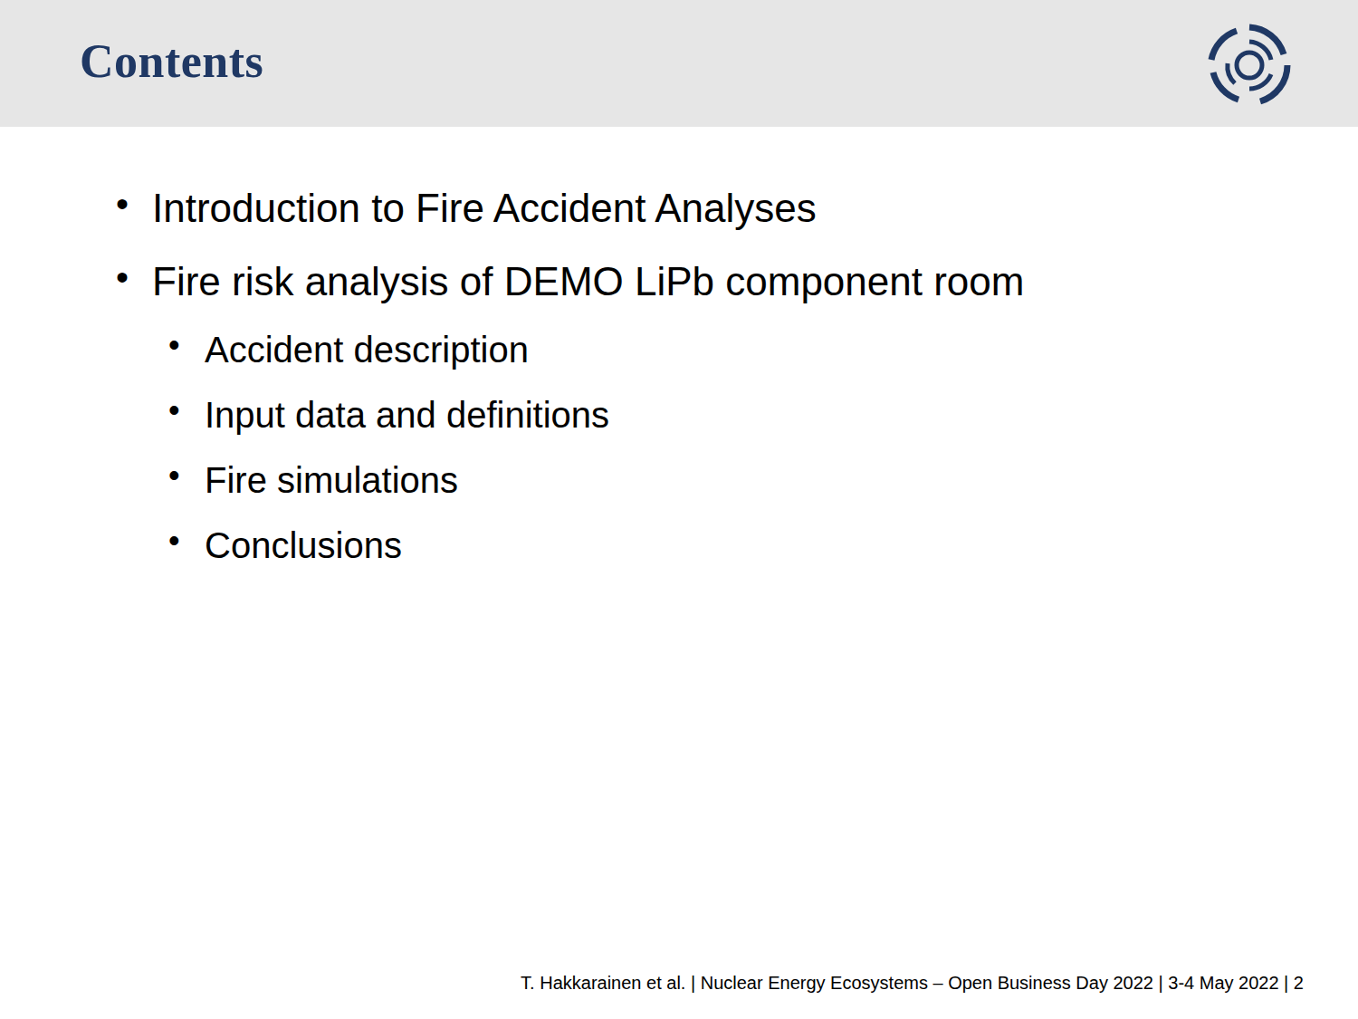Contents
Introduction to Fire Accident Analyses
Fire risk analysis of DEMO LiPb component room
Accident description
Input data and definitions
Fire simulations
Conclusions
T. Hakkarainen et al. | Nuclear Energy Ecosystems – Open Business Day 2022 | 3-4 May 2022 | 2